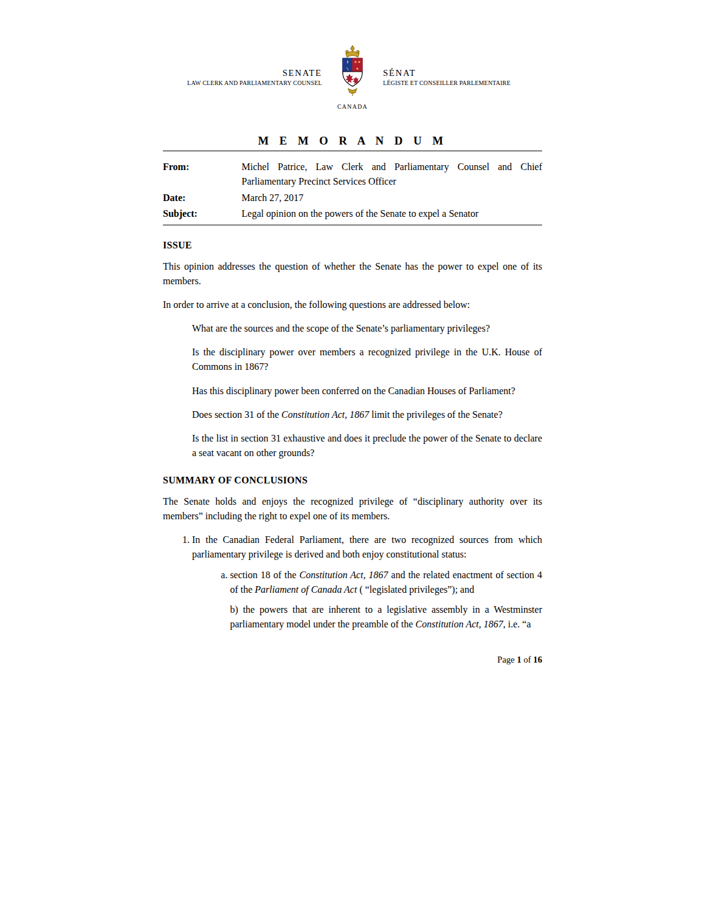SENATE LAW CLERK AND PARLIAMENTARY COUNSEL
CANADA
SÉNAT LÉGISTE ET CONSEILLER PARLEMENTAIRE
M E M O R A N D U M
| From: | Michel Patrice, Law Clerk and Parliamentary Counsel and Chief Parliamentary Precinct Services Officer |
| Date: | March 27, 2017 |
| Subject: | Legal opinion on the powers of the Senate to expel a Senator |
ISSUE
This opinion addresses the question of whether the Senate has the power to expel one of its members.
In order to arrive at a conclusion, the following questions are addressed below:
What are the sources and the scope of the Senate’s parliamentary privileges?
Is the disciplinary power over members a recognized privilege in the U.K. House of Commons in 1867?
Has this disciplinary power been conferred on the Canadian Houses of Parliament?
Does section 31 of the Constitution Act, 1867 limit the privileges of the Senate?
Is the list in section 31 exhaustive and does it preclude the power of the Senate to declare a seat vacant on other grounds?
SUMMARY OF CONCLUSIONS
The Senate holds and enjoys the recognized privilege of “disciplinary authority over its members” including the right to expel one of its members.
In the Canadian Federal Parliament, there are two recognized sources from which parliamentary privilege is derived and both enjoy constitutional status:
section 18 of the Constitution Act, 1867 and the related enactment of section 4 of the Parliament of Canada Act ( “legislated privileges”); and
b) the powers that are inherent to a legislative assembly in a Westminster parliamentary model under the preamble of the Constitution Act, 1867, i.e. “a
Page 1 of 16